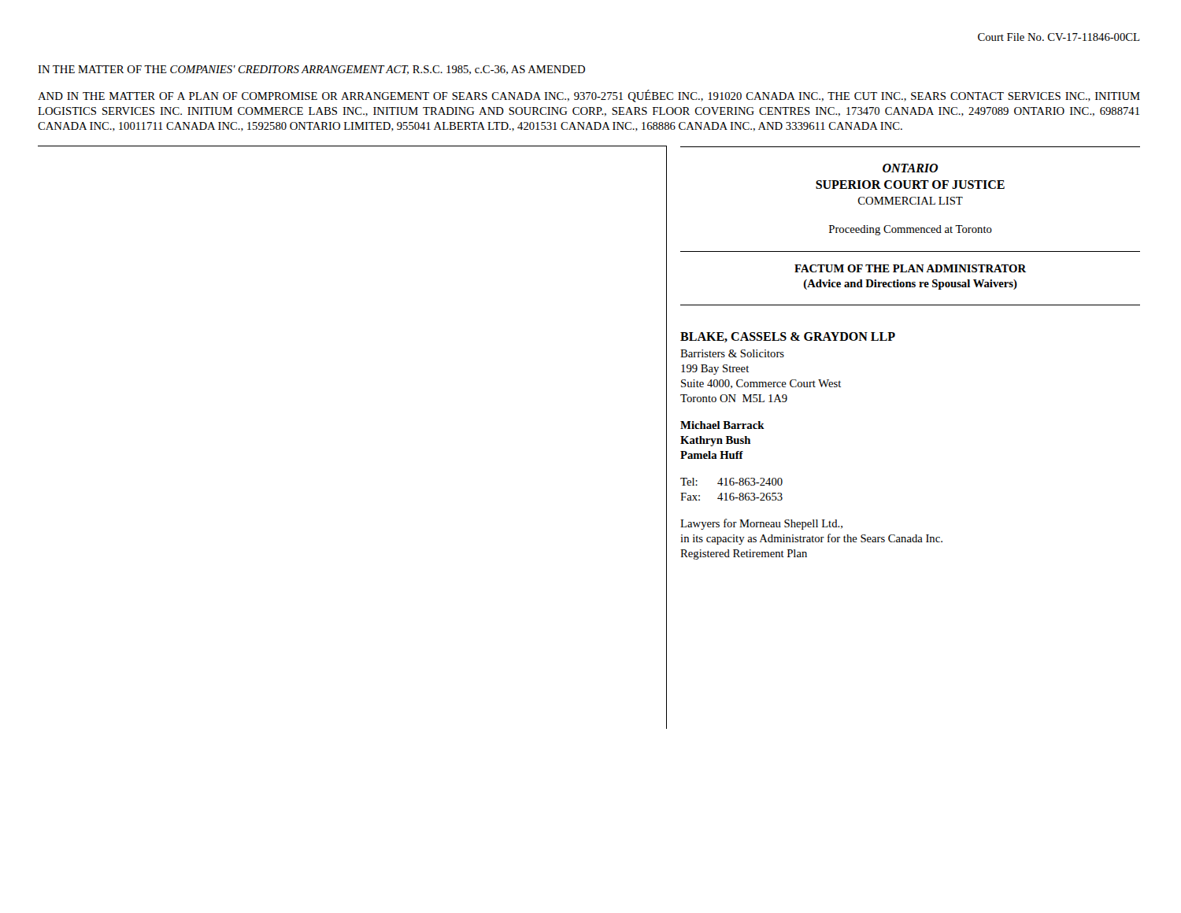Court File No. CV-17-11846-00CL
IN THE MATTER OF THE COMPANIES' CREDITORS ARRANGEMENT ACT, R.S.C. 1985, c.C-36, AS AMENDED
AND IN THE MATTER OF A PLAN OF COMPROMISE OR ARRANGEMENT OF SEARS CANADA INC., 9370-2751 QUÉBEC INC., 191020 CANADA INC., THE CUT INC., SEARS CONTACT SERVICES INC., INITIUM LOGISTICS SERVICES INC. INITIUM COMMERCE LABS INC., INITIUM TRADING AND SOURCING CORP., SEARS FLOOR COVERING CENTRES INC., 173470 CANADA INC., 2497089 ONTARIO INC., 6988741 CANADA INC., 10011711 CANADA INC., 1592580 ONTARIO LIMITED, 955041 ALBERTA LTD., 4201531 CANADA INC., 168886 CANADA INC., AND 3339611 CANADA INC.
| | ONTARIO SUPERIOR COURT OF JUSTICE COMMERCIAL LIST Proceeding Commenced at Toronto FACTUM OF THE PLAN ADMINISTRATOR (Advice and Directions re Spousal Waivers) BLAKE, CASSELS & GRAYDON LLP Barristers & Solicitors 199 Bay Street Suite 4000, Commerce Court West Toronto ON M5L 1A9 Michael Barrack Kathryn Bush Pamela Huff Tel: 416-863-2400 Fax: 416-863-2653 Lawyers for Morneau Shepell Ltd., in its capacity as Administrator for the Sears Canada Inc. Registered Retirement Plan |